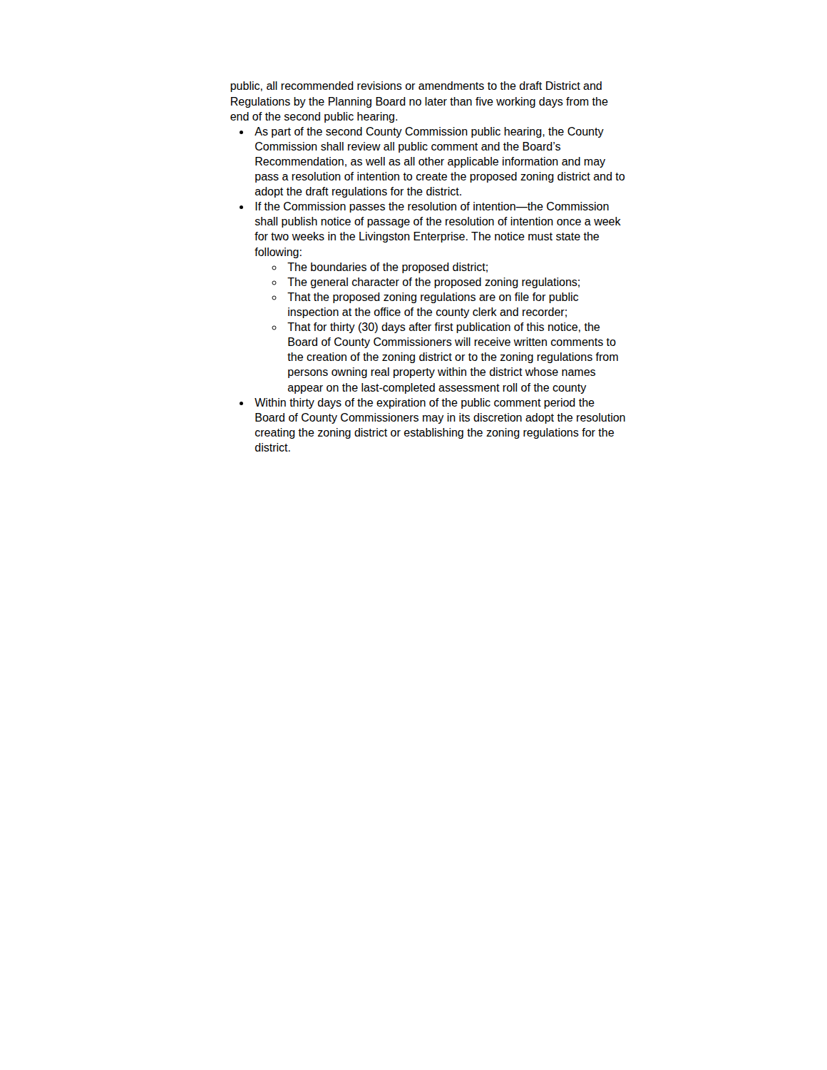public, all recommended revisions or amendments to the draft District and Regulations by the Planning Board no later than five working days from the end of the second public hearing.
As part of the second County Commission public hearing, the County Commission shall review all public comment and the Board’s Recommendation, as well as all other applicable information and may pass a resolution of intention to create the proposed zoning district and to adopt the draft regulations for the district.
If the Commission passes the resolution of intention—the Commission shall publish notice of passage of the resolution of intention once a week for two weeks in the Livingston Enterprise. The notice must state the following:
The boundaries of the proposed district;
The general character of the proposed zoning regulations;
That the proposed zoning regulations are on file for public inspection at the office of the county clerk and recorder;
That for thirty (30) days after first publication of this notice, the Board of County Commissioners will receive written comments to the creation of the zoning district or to the zoning regulations from persons owning real property within the district whose names appear on the last-completed assessment roll of the county
Within thirty days of the expiration of the public comment period the Board of County Commissioners may in its discretion adopt the resolution creating the zoning district or establishing the zoning regulations for the district.